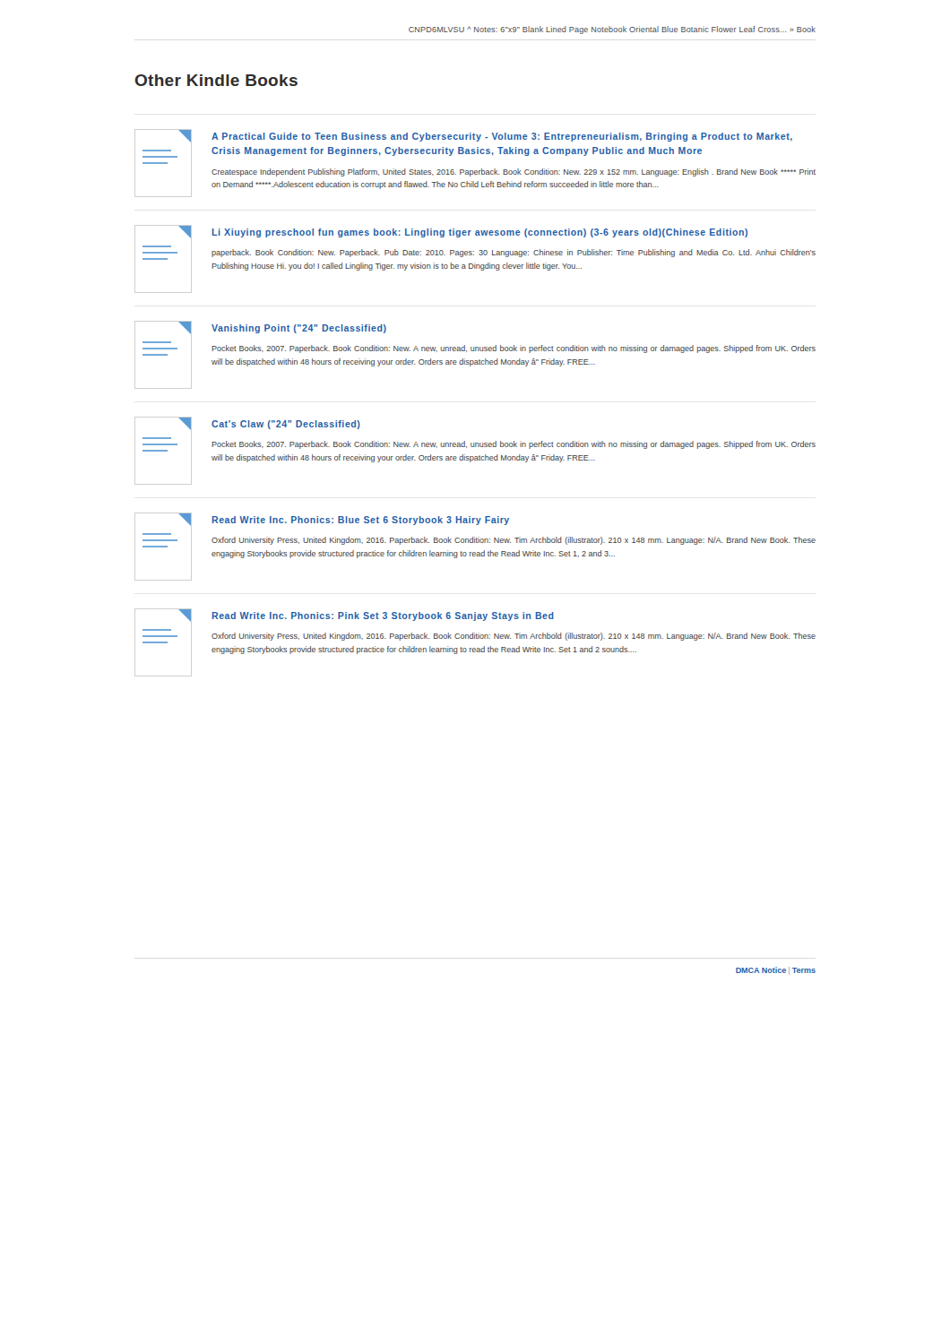CNPD6MLVSU ^ Notes: 6"x9" Blank Lined Page Notebook Oriental Blue Botanic Flower Leaf Cross... » Book
Other Kindle Books
A Practical Guide to Teen Business and Cybersecurity - Volume 3: Entrepreneurialism, Bringing a Product to Market, Crisis Management for Beginners, Cybersecurity Basics, Taking a Company Public and Much More
Createspace Independent Publishing Platform, United States, 2016. Paperback. Book Condition: New. 229 x 152 mm. Language: English . Brand New Book ***** Print on Demand *****.Adolescent education is corrupt and flawed. The No Child Left Behind reform succeeded in little more than...
Li Xiuying preschool fun games book: Lingling tiger awesome (connection) (3-6 years old)(Chinese Edition)
paperback. Book Condition: New. Paperback. Pub Date: 2010. Pages: 30 Language: Chinese in Publisher: Time Publishing and Media Co. Ltd. Anhui Children's Publishing House Hi. you do! I called Lingling Tiger. my vision is to be a Dingding clever little tiger. You...
Vanishing Point ("24" Declassified)
Pocket Books, 2007. Paperback. Book Condition: New. A new, unread, unused book in perfect condition with no missing or damaged pages. Shipped from UK. Orders will be dispatched within 48 hours of receiving your order. Orders are dispatched Monday â" Friday. FREE...
Cat's Claw ("24" Declassified)
Pocket Books, 2007. Paperback. Book Condition: New. A new, unread, unused book in perfect condition with no missing or damaged pages. Shipped from UK. Orders will be dispatched within 48 hours of receiving your order. Orders are dispatched Monday â" Friday. FREE...
Read Write Inc. Phonics: Blue Set 6 Storybook 3 Hairy Fairy
Oxford University Press, United Kingdom, 2016. Paperback. Book Condition: New. Tim Archbold (illustrator). 210 x 148 mm. Language: N/A. Brand New Book. These engaging Storybooks provide structured practice for children learning to read the Read Write Inc. Set 1, 2 and 3...
Read Write Inc. Phonics: Pink Set 3 Storybook 6 Sanjay Stays in Bed
Oxford University Press, United Kingdom, 2016. Paperback. Book Condition: New. Tim Archbold (illustrator). 210 x 148 mm. Language: N/A. Brand New Book. These engaging Storybooks provide structured practice for children learning to read the Read Write Inc. Set 1 and 2 sounds....
DMCA Notice|Terms